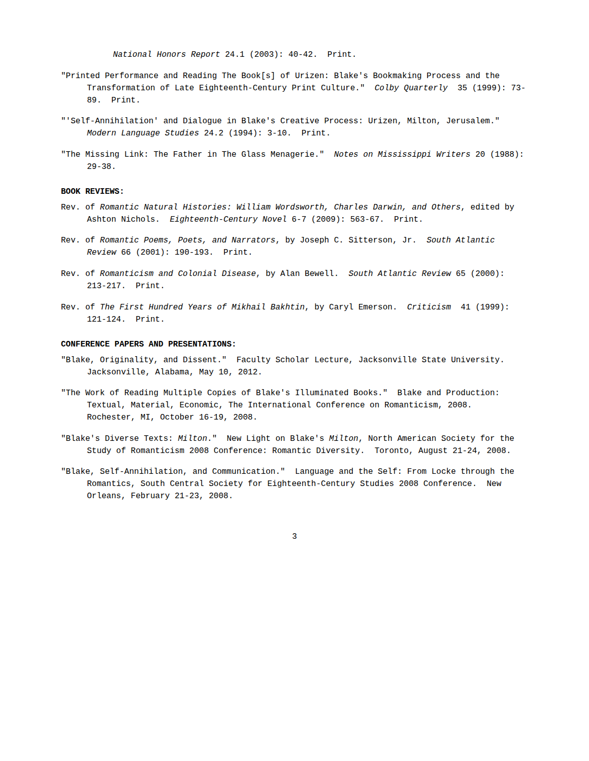National Honors Report 24.1 (2003): 40-42. Print.
"Printed Performance and Reading The Book[s] of Urizen: Blake's Bookmaking Process and the Transformation of Late Eighteenth-Century Print Culture." Colby Quarterly 35 (1999): 73-89. Print.
"'Self-Annihilation' and Dialogue in Blake's Creative Process: Urizen, Milton, Jerusalem." Modern Language Studies 24.2 (1994): 3-10. Print.
"The Missing Link: The Father in The Glass Menagerie." Notes on Mississippi Writers 20 (1988): 29-38.
BOOK REVIEWS:
Rev. of Romantic Natural Histories: William Wordsworth, Charles Darwin, and Others, edited by Ashton Nichols. Eighteenth-Century Novel 6-7 (2009): 563-67. Print.
Rev. of Romantic Poems, Poets, and Narrators, by Joseph C. Sitterson, Jr. South Atlantic Review 66 (2001): 190-193. Print.
Rev. of Romanticism and Colonial Disease, by Alan Bewell. South Atlantic Review 65 (2000): 213-217. Print.
Rev. of The First Hundred Years of Mikhail Bakhtin, by Caryl Emerson. Criticism 41 (1999): 121-124. Print.
CONFERENCE PAPERS AND PRESENTATIONS:
"Blake, Originality, and Dissent." Faculty Scholar Lecture, Jacksonville State University. Jacksonville, Alabama, May 10, 2012.
"The Work of Reading Multiple Copies of Blake's Illuminated Books." Blake and Production: Textual, Material, Economic, The International Conference on Romanticism, 2008. Rochester, MI, October 16-19, 2008.
"Blake's Diverse Texts: Milton." New Light on Blake's Milton, North American Society for the Study of Romanticism 2008 Conference: Romantic Diversity. Toronto, August 21-24, 2008.
"Blake, Self-Annihilation, and Communication." Language and the Self: From Locke through the Romantics, South Central Society for Eighteenth-Century Studies 2008 Conference. New Orleans, February 21-23, 2008.
3